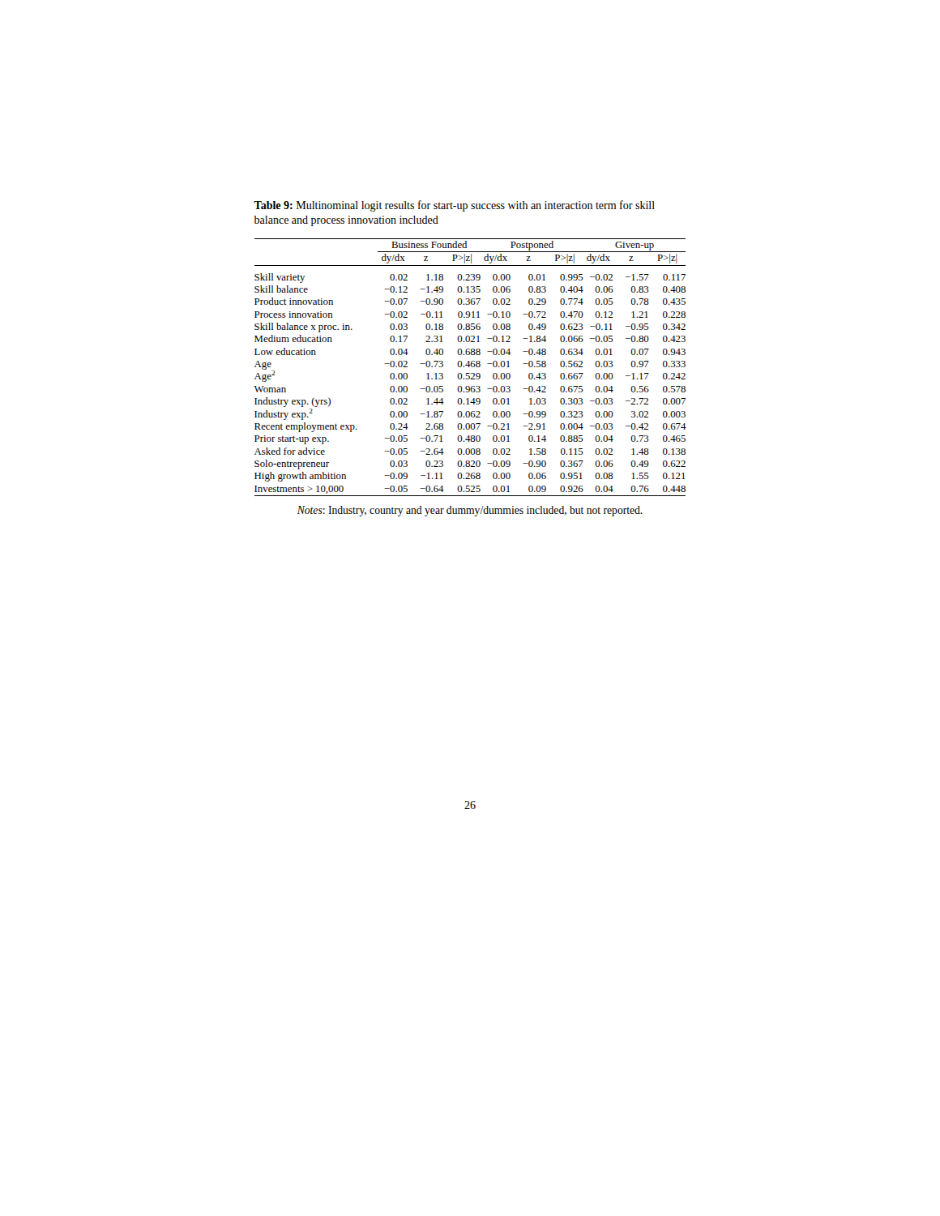Table 9: Multinominal logit results for start-up success with an interaction term for skill balance and process innovation included
| | Business Founded | Postponed | Given-up |
| | dy/dx | z | P>/z/ | dy/dx | z | P>/z/ | dy/dx | z | P>/z/ |
| Skill variety | 0.02 | 1.18 | 0.239 | 0.00 | 0.01 | 0.995 | −0.02 | −1.57 | 0.117 |
| Skill balance | −0.12 | −1.49 | 0.135 | 0.06 | 0.83 | 0.404 | 0.06 | 0.83 | 0.408 |
| Product innovation | −0.07 | −0.90 | 0.367 | 0.02 | 0.29 | 0.774 | 0.05 | 0.78 | 0.435 |
| Process innovation | −0.02 | −0.11 | 0.911 | −0.10 | −0.72 | 0.470 | 0.12 | 1.21 | 0.228 |
| Skill balance x proc. in. | 0.03 | 0.18 | 0.856 | 0.08 | 0.49 | 0.623 | −0.11 | −0.95 | 0.342 |
| Medium education | 0.17 | 2.31 | 0.021 | −0.12 | −1.84 | 0.066 | −0.05 | −0.80 | 0.423 |
| Low education | 0.04 | 0.40 | 0.688 | −0.04 | −0.48 | 0.634 | 0.01 | 0.07 | 0.943 |
| Age | −0.02 | −0.73 | 0.468 | −0.01 | −0.58 | 0.562 | 0.03 | 0.97 | 0.333 |
| Age 2 | 0.00 | 1.13 | 0.529 | 0.00 | 0.43 | 0.667 | 0.00 | −1.17 | 0.242 |
| Woman | 0.00 | −0.05 | 0.963 | −0.03 | −0.42 | 0.675 | 0.04 | 0.56 | 0.578 |
| Industry exp. (yrs) | 0.02 | 1.44 | 0.149 | 0.01 | 1.03 | 0.303 | −0.03 | −2.72 | 0.007 |
| Industry exp. 2 | 0.00 | −1.87 | 0.062 | 0.00 | −0.99 | 0.323 | 0.00 | 3.02 | 0.003 |
| Recent employment exp. | 0.24 | 2.68 | 0.007 | −0.21 | −2.91 | 0.004 | −0.03 | −0.42 | 0.674 |
| Prior start-up exp. | −0.05 | −0.71 | 0.480 | 0.01 | 0.14 | 0.885 | 0.04 | 0.73 | 0.465 |
| Asked for advice | −0.05 | −2.64 | 0.008 | 0.02 | 1.58 | 0.115 | 0.02 | 1.48 | 0.138 |
| Solo-entrepreneur | 0.03 | 0.23 | 0.820 | −0.09 | −0.90 | 0.367 | 0.06 | 0.49 | 0.622 |
| High growth ambition | −0.09 | −1.11 | 0.268 | 0.00 | 0.06 | 0.951 | 0.08 | 1.55 | 0.121 |
| Investments > 10,000 | −0.05 | −0.64 | 0.525 | 0.01 | 0.09 | 0.926 | 0.04 | 0.76 | 0.448 |
Notes: Industry, country and year dummy/dummies included, but not reported.
26